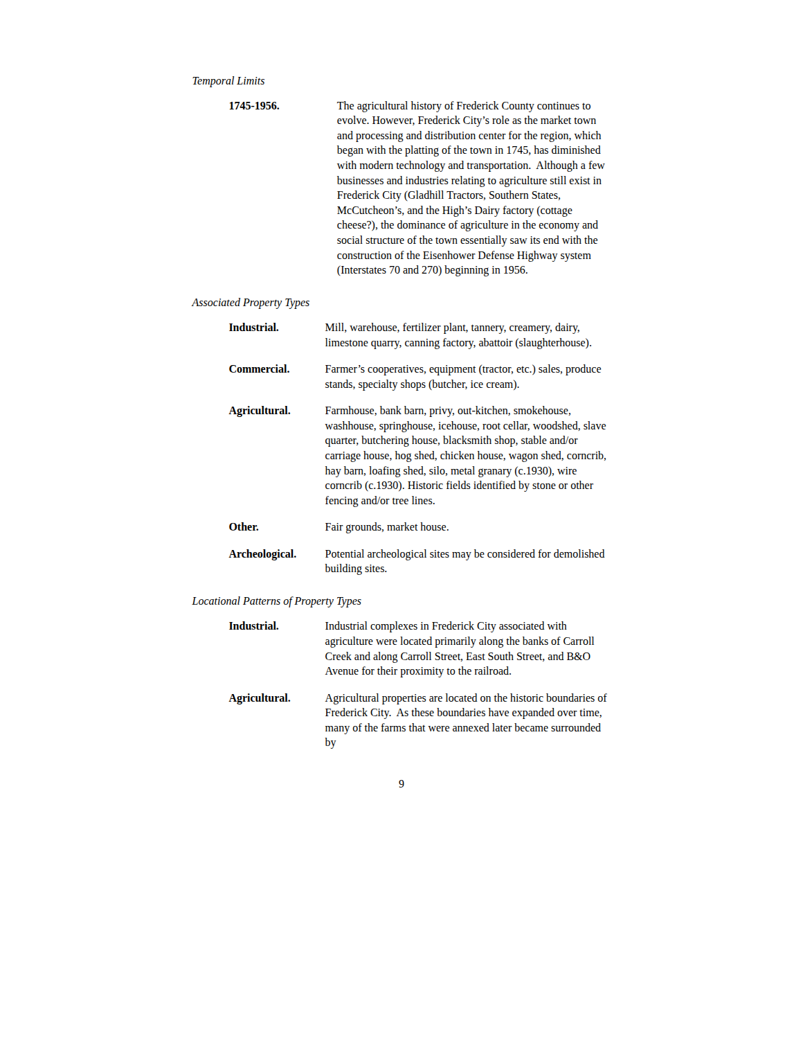Temporal Limits
1745-1956.
The agricultural history of Frederick County continues to evolve. However, Frederick City’s role as the market town and processing and distribution center for the region, which began with the platting of the town in 1745, has diminished with modern technology and transportation. Although a few businesses and industries relating to agriculture still exist in Frederick City (Gladhill Tractors, Southern States, McCutcheon’s, and the High’s Dairy factory (cottage cheese?), the dominance of agriculture in the economy and social structure of the town essentially saw its end with the construction of the Eisenhower Defense Highway system (Interstates 70 and 270) beginning in 1956.
Associated Property Types
Industrial.
Mill, warehouse, fertilizer plant, tannery, creamery, dairy, limestone quarry, canning factory, abattoir (slaughterhouse).
Commercial.
Farmer’s cooperatives, equipment (tractor, etc.) sales, produce stands, specialty shops (butcher, ice cream).
Agricultural.
Farmhouse, bank barn, privy, out-kitchen, smokehouse, washhouse, springhouse, icehouse, root cellar, woodshed, slave quarter, butchering house, blacksmith shop, stable and/or carriage house, hog shed, chicken house, wagon shed, corncrib, hay barn, loafing shed, silo, metal granary (c.1930), wire corncrib (c.1930). Historic fields identified by stone or other fencing and/or tree lines.
Other.
Fair grounds, market house.
Archeological.
Potential archeological sites may be considered for demolished building sites.
Locational Patterns of Property Types
Industrial.
Industrial complexes in Frederick City associated with agriculture were located primarily along the banks of Carroll Creek and along Carroll Street, East South Street, and B&O Avenue for their proximity to the railroad.
Agricultural.
Agricultural properties are located on the historic boundaries of Frederick City. As these boundaries have expanded over time, many of the farms that were annexed later became surrounded by
9